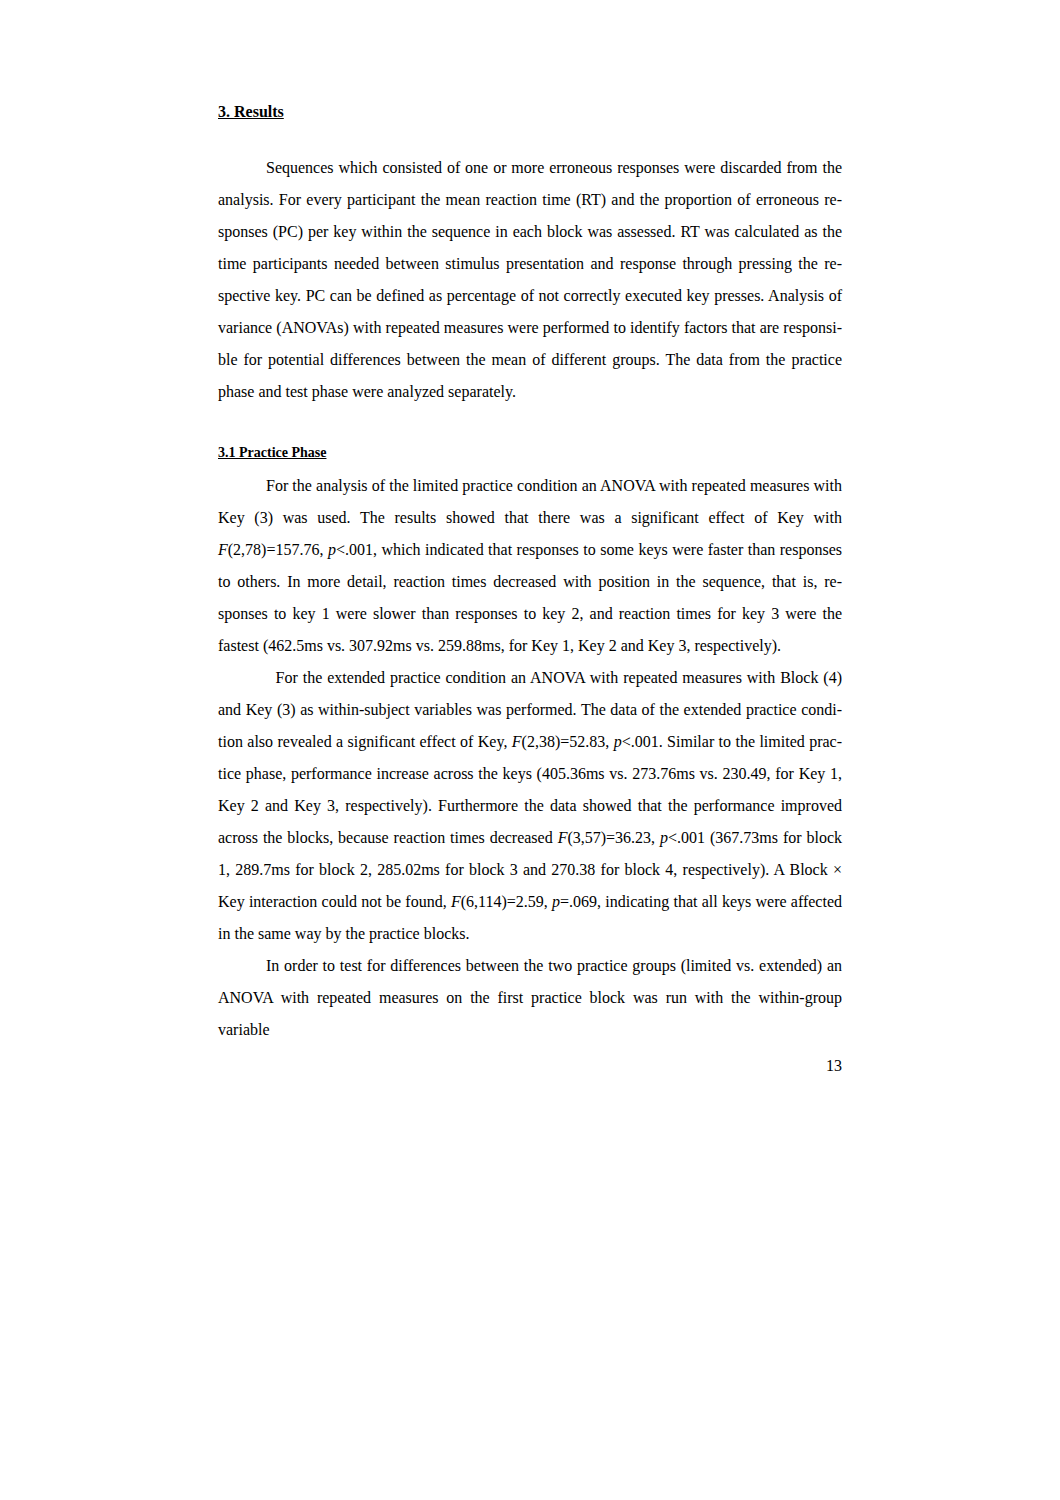3. Results
Sequences which consisted of one or more erroneous responses were discarded from the analysis. For every participant the mean reaction time (RT) and the proportion of erroneous responses (PC) per key within the sequence in each block was assessed. RT was calculated as the time participants needed between stimulus presentation and response through pressing the respective key. PC can be defined as percentage of not correctly executed key presses. Analysis of variance (ANOVAs) with repeated measures were performed to identify factors that are responsible for potential differences between the mean of different groups. The data from the practice phase and test phase were analyzed separately.
3.1 Practice Phase
For the analysis of the limited practice condition an ANOVA with repeated measures with Key (3) was used. The results showed that there was a significant effect of Key with F(2,78)=157.76, p<.001, which indicated that responses to some keys were faster than responses to others. In more detail, reaction times decreased with position in the sequence, that is, responses to key 1 were slower than responses to key 2, and reaction times for key 3 were the fastest (462.5ms vs. 307.92ms vs. 259.88ms, for Key 1, Key 2 and Key 3, respectively).
For the extended practice condition an ANOVA with repeated measures with Block (4) and Key (3) as within-subject variables was performed. The data of the extended practice condition also revealed a significant effect of Key, F(2,38)=52.83, p<.001. Similar to the limited practice phase, performance increase across the keys (405.36ms vs. 273.76ms vs. 230.49, for Key 1, Key 2 and Key 3, respectively). Furthermore the data showed that the performance improved across the blocks, because reaction times decreased F(3,57)=36.23, p<.001 (367.73ms for block 1, 289.7ms for block 2, 285.02ms for block 3 and 270.38 for block 4, respectively). A Block × Key interaction could not be found, F(6,114)=2.59, p=.069, indicating that all keys were affected in the same way by the practice blocks.
In order to test for differences between the two practice groups (limited vs. extended) an ANOVA with repeated measures on the first practice block was run with the within-group variable
13